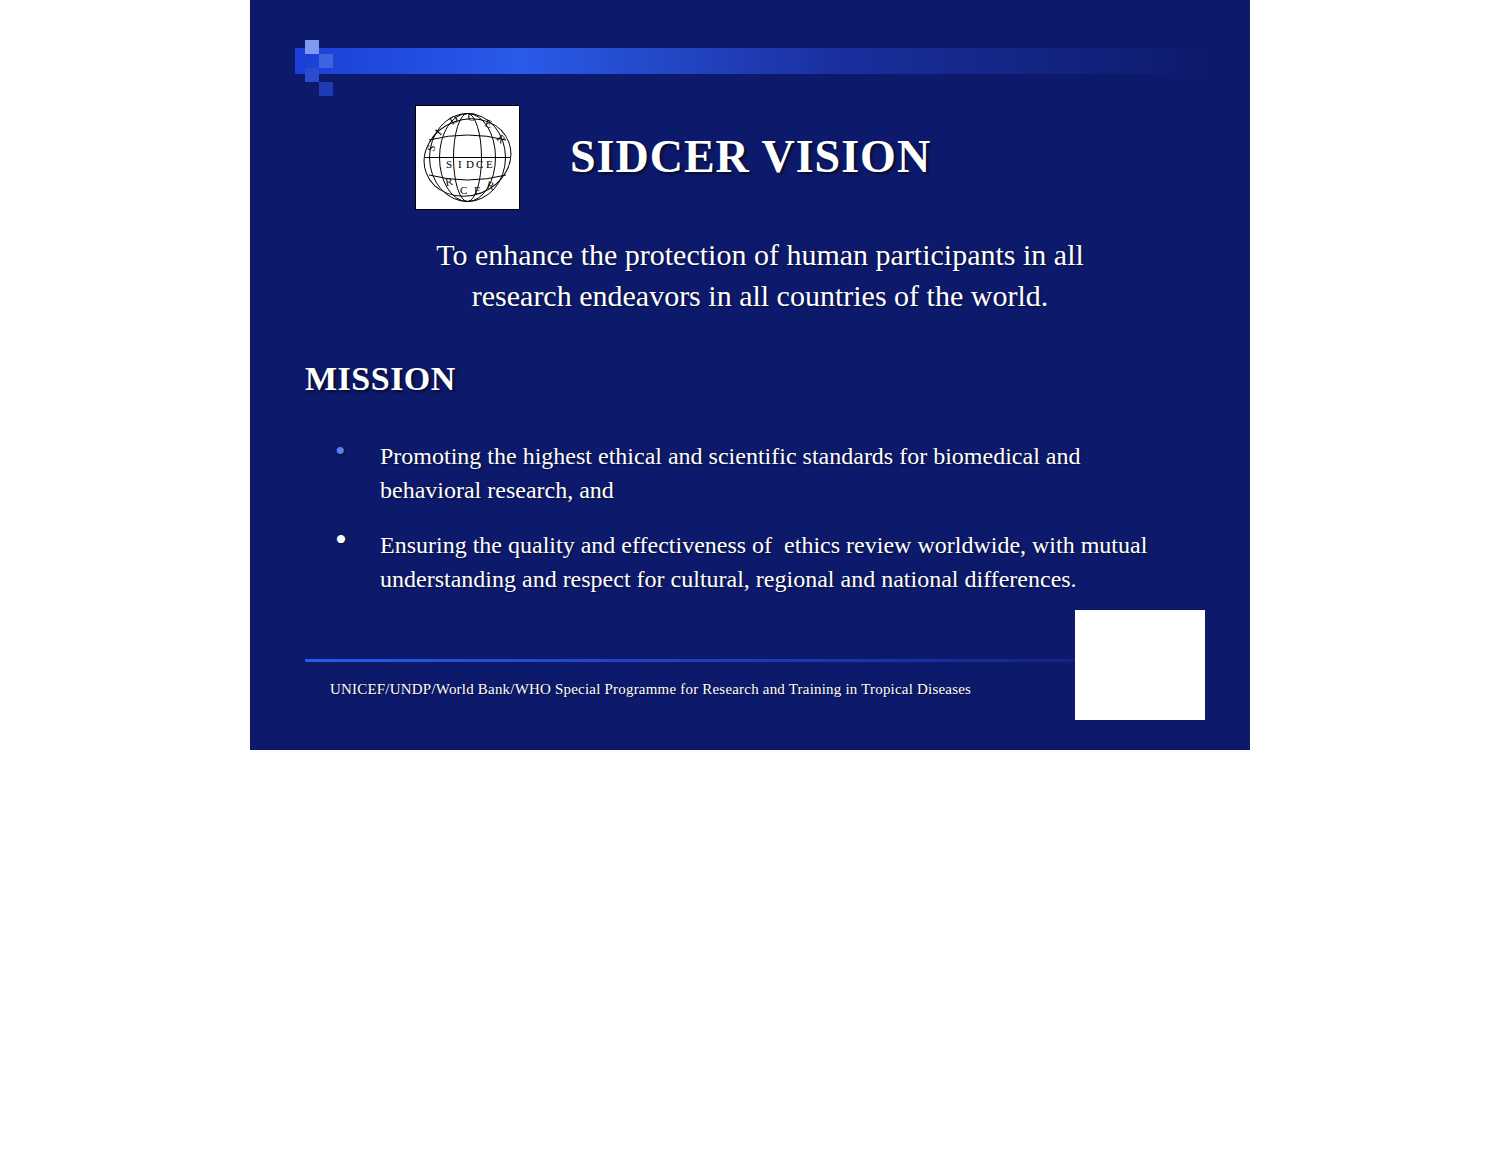S I D C E R S I D C E R C E R
SIDCER VISION
To enhance the protection of human participants in all research endeavors in all countries of the world.
MISSION
Promoting the highest ethical and scientific standards for biomedical and behavioral research, and
Ensuring the quality and effectiveness of ethics review worldwide, with mutual understanding and respect for cultural, regional and national differences.
UNICEF/UNDP/World Bank/WHO Special Programme for Research and Training in Tropical Diseases